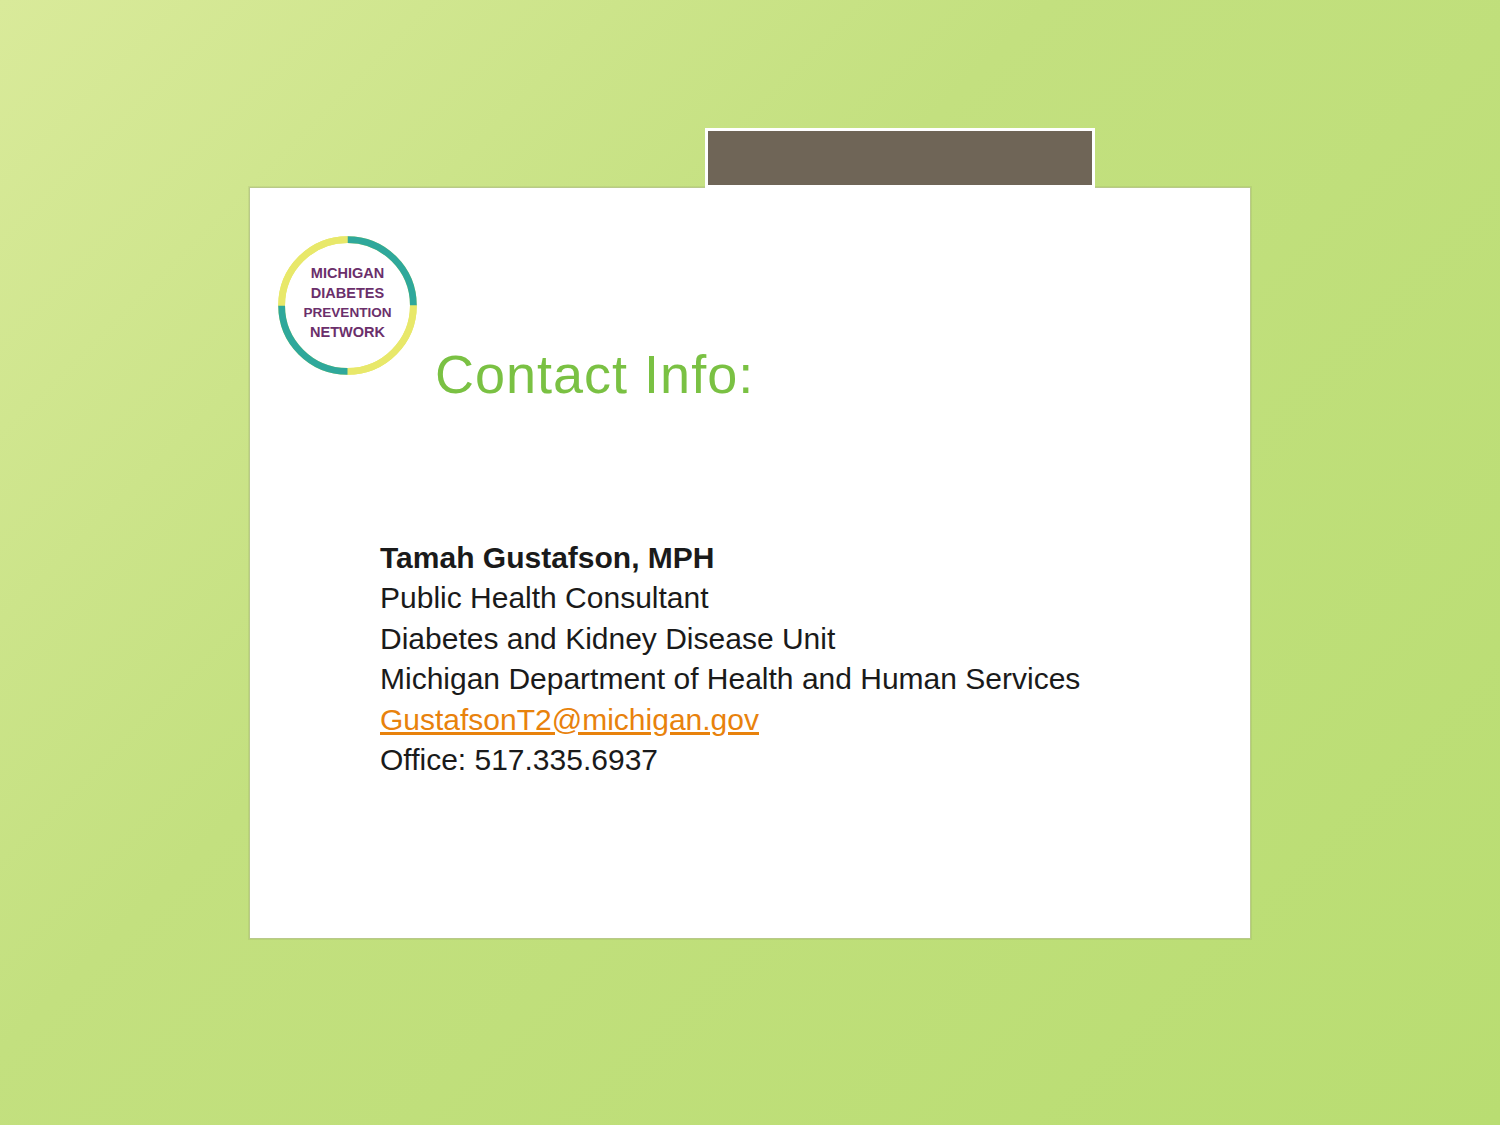MICHIGAN DIABETES PREVENTION NETWORK
Contact Info:
Tamah Gustafson, MPH
Public Health Consultant
Diabetes and Kidney Disease Unit
Michigan Department of Health and Human Services
GustafsonT2@michigan.gov
Office: 517.335.6937